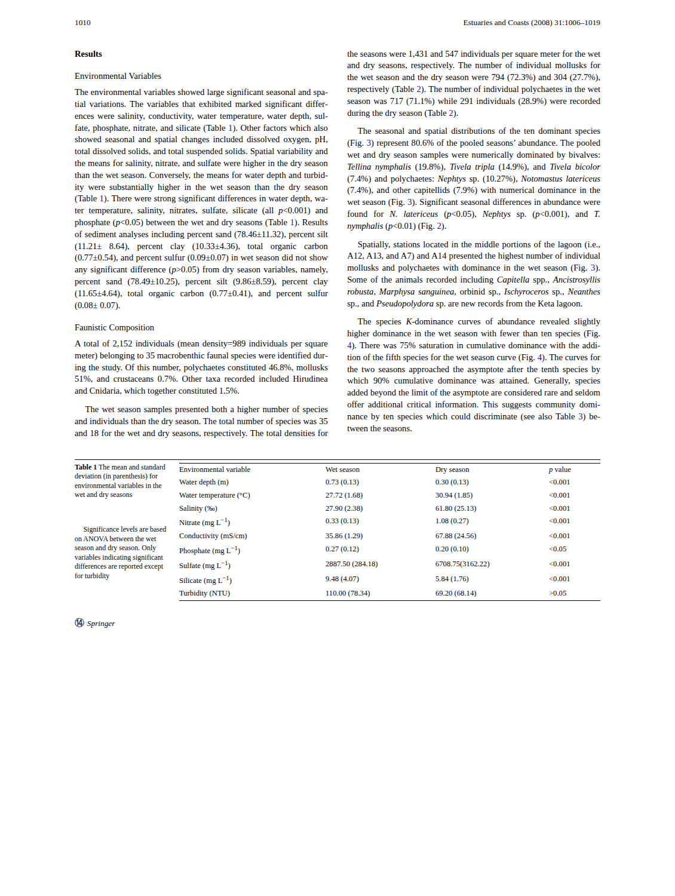1010
Estuaries and Coasts (2008) 31:1006–1019
Results
Environmental Variables
The environmental variables showed large significant seasonal and spatial variations. The variables that exhibited marked significant differences were salinity, conductivity, water temperature, water depth, sulfate, phosphate, nitrate, and silicate (Table 1). Other factors which also showed seasonal and spatial changes included dissolved oxygen, pH, total dissolved solids, and total suspended solids. Spatial variability and the means for salinity, nitrate, and sulfate were higher in the dry season than the wet season. Conversely, the means for water depth and turbidity were substantially higher in the wet season than the dry season (Table 1). There were strong significant differences in water depth, water temperature, salinity, nitrates, sulfate, silicate (all p<0.001) and phosphate (p<0.05) between the wet and dry seasons (Table 1). Results of sediment analyses including percent sand (78.46±11.32), percent silt (11.21± 8.64), percent clay (10.33±4.36), total organic carbon (0.77±0.54), and percent sulfur (0.09±0.07) in wet season did not show any significant difference (p>0.05) from dry season variables, namely, percent sand (78.49±10.25), percent silt (9.86±8.59), percent clay (11.65±4.64), total organic carbon (0.77±0.41), and percent sulfur (0.08± 0.07).
Faunistic Composition
A total of 2,152 individuals (mean density=989 individuals per square meter) belonging to 35 macrobenthic faunal species were identified during the study. Of this number, polychaetes constituted 46.8%, mollusks 51%, and crustaceans 0.7%. Other taxa recorded included Hirudinea and Cnidaria, which together constituted 1.5%.
The wet season samples presented both a higher number of species and individuals than the dry season. The total number of species was 35 and 18 for the wet and dry seasons, respectively. The total densities for the seasons were 1,431 and 547 individuals per square meter for the wet and dry seasons, respectively. The number of individual mollusks for the wet season and the dry season were 794 (72.3%) and 304 (27.7%), respectively (Table 2). The number of individual polychaetes in the wet season was 717 (71.1%) while 291 individuals (28.9%) were recorded during the dry season (Table 2).
The seasonal and spatial distributions of the ten dominant species (Fig. 3) represent 80.6% of the pooled seasons’ abundance. The pooled wet and dry season samples were numerically dominated by bivalves: Tellina nymphalis (19.8%), Tivela tripla (14.9%), and Tivela bicolor (7.4%) and polychaetes: Nephtys sp. (10.27%), Notomastus latericeus (7.4%), and other capitellids (7.9%) with numerical dominance in the wet season (Fig. 3). Significant seasonal differences in abundance were found for N. latericeus (p<0.05), Nephtys sp. (p<0.001), and T. nymphalis (p<0.01) (Fig. 2).
Spatially, stations located in the middle portions of the lagoon (i.e., A12, A13, and A7) and A14 presented the highest number of individual mollusks and polychaetes with dominance in the wet season (Fig. 3). Some of the animals recorded including Capitella spp., Ancistrosyllis robusta, Marphysa sanguinea, orbinid sp., Ischyroceros sp., Neanthes sp., and Pseudopolydora sp. are new records from the Keta lagoon.
The species K-dominance curves of abundance revealed slightly higher dominance in the wet season with fewer than ten species (Fig. 4). There was 75% saturation in cumulative dominance with the addition of the fifth species for the wet season curve (Fig. 4). The curves for the two seasons approached the asymptote after the tenth species by which 90% cumulative dominance was attained. Generally, species added beyond the limit of the asymptote are considered rare and seldom offer additional critical information. This suggests community dominance by ten species which could discriminate (see also Table 3) between the seasons.
Table 1 The mean and standard deviation (in parenthesis) for environmental variables in the wet and dry seasons
Significance levels are based on ANOVA between the wet season and dry season. Only variables indicating significant differences are reported except for turbidity
| Environmental variable | Wet season | Dry season | p value |
| --- | --- | --- | --- |
| Water depth (m) | 0.73 (0.13) | 0.30 (0.13) | <0.001 |
| Water temperature (°C) | 27.72 (1.68) | 30.94 (1.85) | <0.001 |
| Salinity (‰) | 27.90 (2.38) | 61.80 (25.13) | <0.001 |
| Nitrate (mg L −1 ) | 0.33 (0.13) | 1.08 (0.27) | <0.001 |
| Conductivity (mS/cm) | 35.86 (1.29) | 67.88 (24.56) | <0.001 |
| Phosphate (mg L −1 ) | 0.27 (0.12) | 0.20 (0.10) | <0.05 |
| Sulfate (mg L −1 ) | 2887.50 (284.18) | 6708.75(3162.22) | <0.001 |
| Silicate (mg L −1 ) | 9.48 (4.07) | 5.84 (1.76) | <0.001 |
| Turbidity (NTU) | 110.00 (78.34) | 69.20 (68.14) | >0.05 |
⑭ Springer